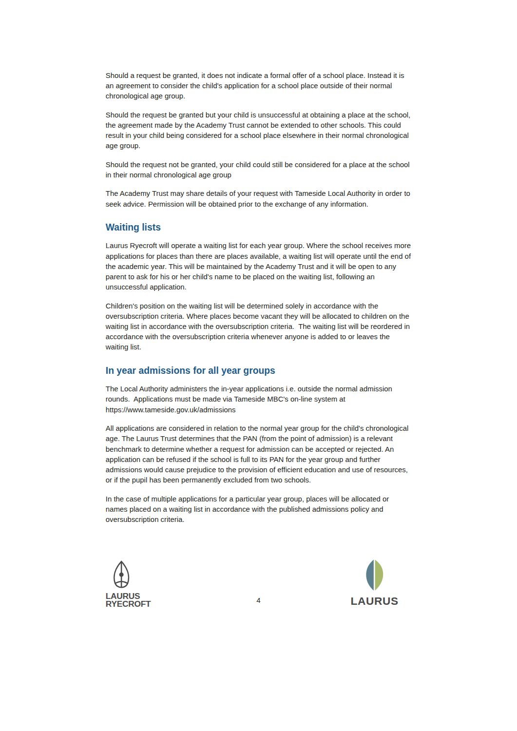Should a request be granted, it does not indicate a formal offer of a school place. Instead it is an agreement to consider the child's application for a school place outside of their normal chronological age group.
Should the request be granted but your child is unsuccessful at obtaining a place at the school, the agreement made by the Academy Trust cannot be extended to other schools. This could result in your child being considered for a school place elsewhere in their normal chronological age group.
Should the request not be granted, your child could still be considered for a place at the school in their normal chronological age group
The Academy Trust may share details of your request with Tameside Local Authority in order to seek advice. Permission will be obtained prior to the exchange of any information.
Waiting lists
Laurus Ryecroft will operate a waiting list for each year group. Where the school receives more applications for places than there are places available, a waiting list will operate until the end of the academic year. This will be maintained by the Academy Trust and it will be open to any parent to ask for his or her child's name to be placed on the waiting list, following an unsuccessful application.
Children's position on the waiting list will be determined solely in accordance with the oversubscription criteria. Where places become vacant they will be allocated to children on the waiting list in accordance with the oversubscription criteria. The waiting list will be reordered in accordance with the oversubscription criteria whenever anyone is added to or leaves the waiting list.
In year admissions for all year groups
The Local Authority administers the in-year applications i.e. outside the normal admission rounds. Applications must be made via Tameside MBC's on-line system at https://www.tameside.gov.uk/admissions
All applications are considered in relation to the normal year group for the child's chronological age. The Laurus Trust determines that the PAN (from the point of admission) is a relevant benchmark to determine whether a request for admission can be accepted or rejected. An application can be refused if the school is full to its PAN for the year group and further admissions would cause prejudice to the provision of efficient education and use of resources, or if the pupil has been permanently excluded from two schools.
In the case of multiple applications for a particular year group, places will be allocated or names placed on a waiting list in accordance with the published admissions policy and oversubscription criteria.
LAURUS
RYECROFT
4
LAURUS